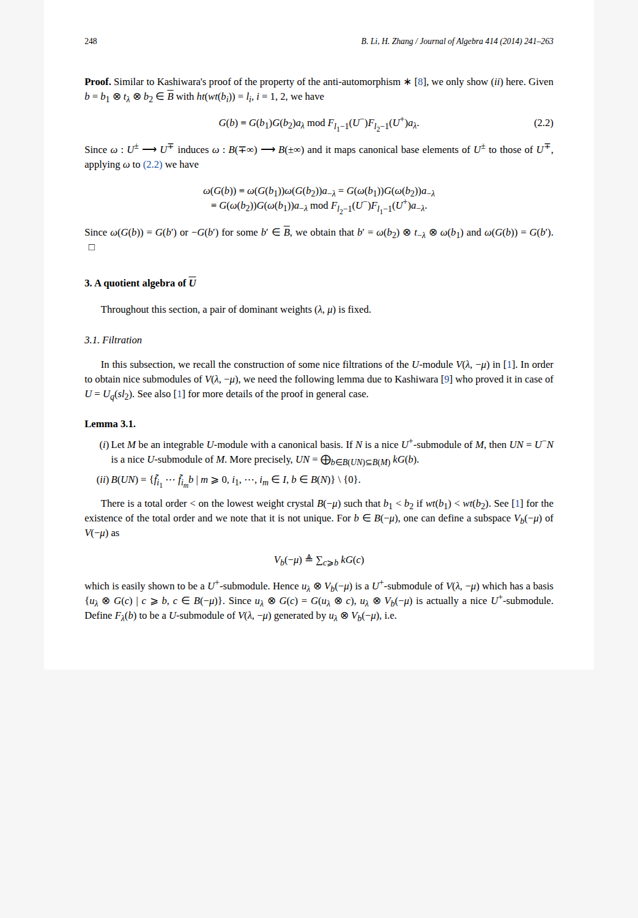248 B. Li, H. Zhang / Journal of Algebra 414 (2014) 241–263
Proof. Similar to Kashiwara's proof of the property of the anti-automorphism ∗ [8], we only show (ii) here. Given b = b1 ⊗ tλ ⊗ b2 ∈ B with ht(wt(bi)) = li, i = 1, 2, we have
G(b) ≡ G(b1)G(b2)aλ mod Fl1−1(U−)Fl2−1(U+)aλ. (2.2)
Since ω : U± ⟶ U∓ induces ω : B(∓∞) ⟶ B(±∞) and it maps canonical base elements of U± to those of U∓, applying ω to (2.2) we have
ω(G(b)) ≡ ω(G(b1))ω(G(b2))a−λ = G(ω(b1))G(ω(b2))a−λ ≡ G(ω(b2))G(ω(b1))a−λ mod Fl2−1(U−)Fl1−1(U+)a−λ.
Since ω(G(b)) = G(b′) or −G(b′) for some b′ ∈ B, we obtain that b′ = ω(b2) ⊗ t−λ ⊗ ω(b1) and ω(G(b)) = G(b′). □
3. A quotient algebra of U
Throughout this section, a pair of dominant weights (λ, μ) is fixed.
3.1. Filtration
In this subsection, we recall the construction of some nice filtrations of the U-module V(λ, −μ) in [1]. In order to obtain nice submodules of V(λ, −μ), we need the following lemma due to Kashiwara [9] who proved it in case of U = Uq(sl2). See also [1] for more details of the proof in general case.
Lemma 3.1.
(i) Let M be an integrable U-module with a canonical basis. If N is a nice U+-submodule of M, then UN = U−N is a nice U-submodule of M. More precisely, UN = ⨁b∈B(UN)⊆B(M) kG(b).
(ii) B(UN) = {f̃i1 ⋯ f̃imb | m ⩾ 0, i1, ⋯, im ∈ I, b ∈ B(N)} \ {0}.
There is a total order < on the lowest weight crystal B(−μ) such that b1 < b2 if wt(b1) < wt(b2). See [1] for the existence of the total order and we note that it is not unique. For b ∈ B(−μ), one can define a subspace Vb(−μ) of V(−μ) as
Vb(−μ) ≜ ∑c⩾b kG(c)
which is easily shown to be a U+-submodule. Hence uλ ⊗ Vb(−μ) is a U+-submodule of V(λ, −μ) which has a basis {uλ ⊗ G(c) | c ⩾ b, c ∈ B(−μ)}. Since uλ ⊗ G(c) = G(uλ ⊗ c), uλ ⊗ Vb(−μ) is actually a nice U+-submodule. Define Fλ(b) to be a U-submodule of V(λ, −μ) generated by uλ ⊗ Vb(−μ), i.e.